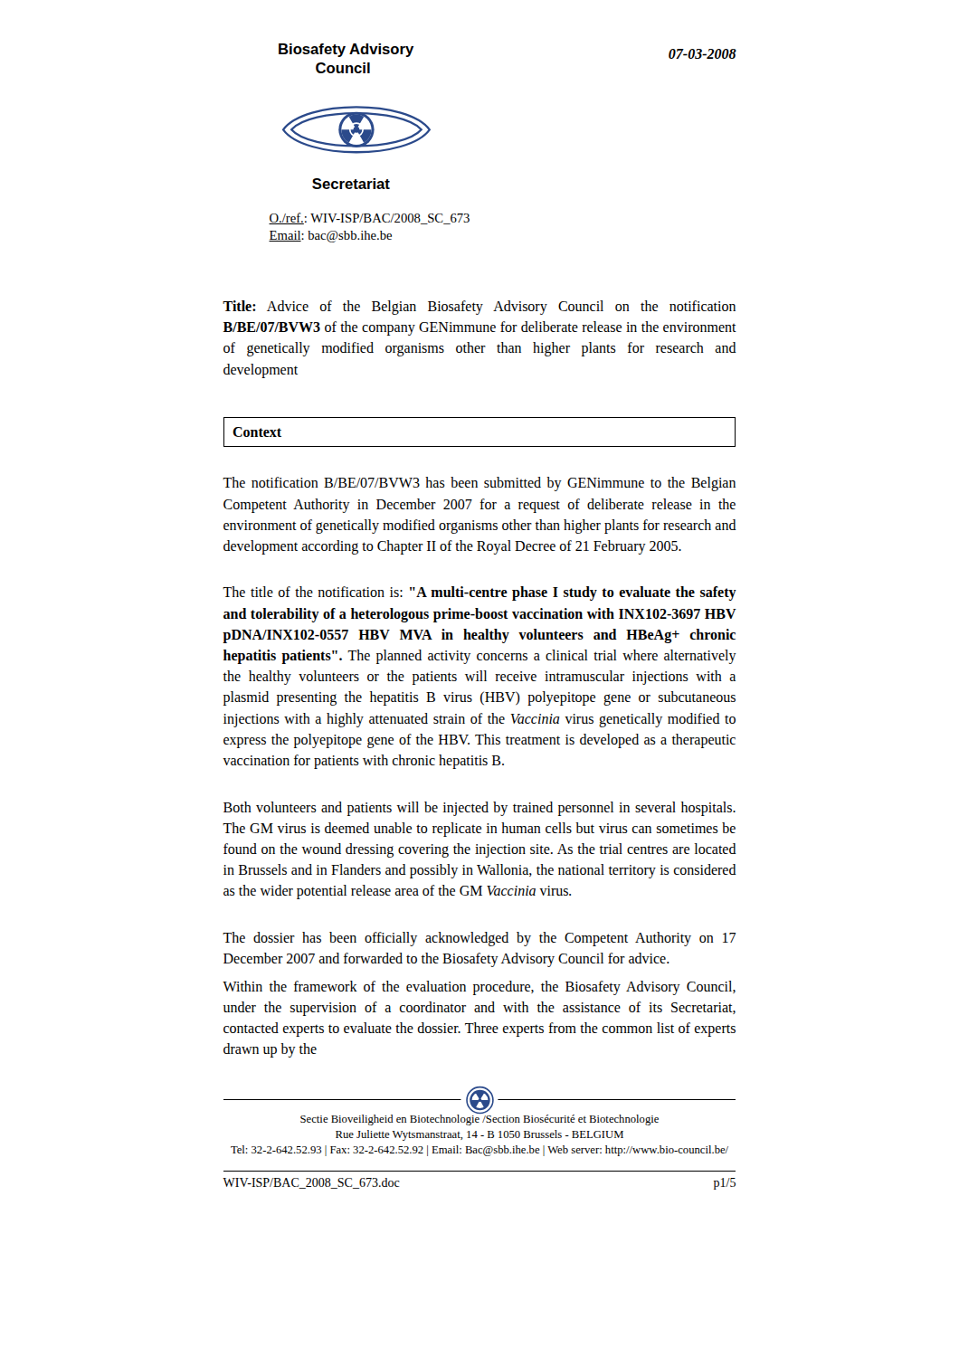Biosafety AdvisoryCouncil
07-03-2008
Secretariat
O./ref.: WIV-ISP/BAC/2008_SC_673
Email: bac@sbb.ihe.be
Title: Advice of the Belgian Biosafety Advisory Council on the notification B/BE/07/BVW3 of the company GENimmune for deliberate release in the environment of genetically modified organisms other than higher plants for research and development
Context
The notification B/BE/07/BVW3 has been submitted by GENimmune to the Belgian Competent Authority in December 2007 for a request of deliberate release in the environment of genetically modified organisms other than higher plants for research and development according to Chapter II of the Royal Decree of 21 February 2005.
The title of the notification is: "A multi-centre phase I study to evaluate the safety and tolerability of a heterologous prime-boost vaccination with INX102-3697 HBV pDNA/INX102-0557 HBV MVA in healthy volunteers and HBeAg+ chronic hepatitis patients". The planned activity concerns a clinical trial where alternatively the healthy volunteers or the patients will receive intramuscular injections with a plasmid presenting the hepatitis B virus (HBV) polyepitope gene or subcutaneous injections with a highly attenuated strain of the Vaccinia virus genetically modified to express the polyepitope gene of the HBV. This treatment is developed as a therapeutic vaccination for patients with chronic hepatitis B.
Both volunteers and patients will be injected by trained personnel in several hospitals. The GM virus is deemed unable to replicate in human cells but virus can sometimes be found on the wound dressing covering the injection site. As the trial centres are located in Brussels and in Flanders and possibly in Wallonia, the national territory is considered as the wider potential release area of the GM Vaccinia virus.
The dossier has been officially acknowledged by the Competent Authority on 17 December 2007 and forwarded to the Biosafety Advisory Council for advice.
Within the framework of the evaluation procedure, the Biosafety Advisory Council, under the supervision of a coordinator and with the assistance of its Secretariat, contacted experts to evaluate the dossier. Three experts from the common list of experts drawn up by the
Sectie Bioveiligheid en Biotechnologie /Section Biosécurité et Biotechnologie
Rue Juliette Wytsmanstraat, 14 - B 1050 Brussels - BELGIUM
Tel: 32-2-642.52.93 | Fax: 32-2-642.52.92 | Email: Bac@sbb.ihe.be | Web server: http://www.bio-council.be/
WIV-ISP/BAC_2008_SC_673.doc p1/5